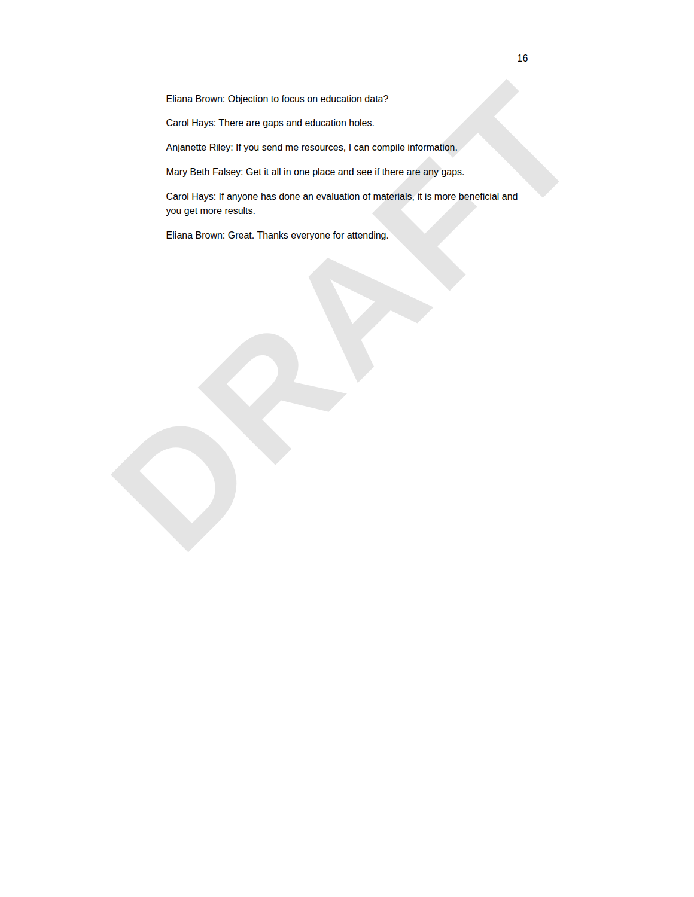DRAFT
16
Eliana Brown: Objection to focus on education data?
Carol Hays: There are gaps and education holes.
Anjanette Riley: If you send me resources, I can compile information.
Mary Beth Falsey: Get it all in one place and see if there are any gaps.
Carol Hays: If anyone has done an evaluation of materials, it is more beneficial and you get more results.
Eliana Brown: Great. Thanks everyone for attending.